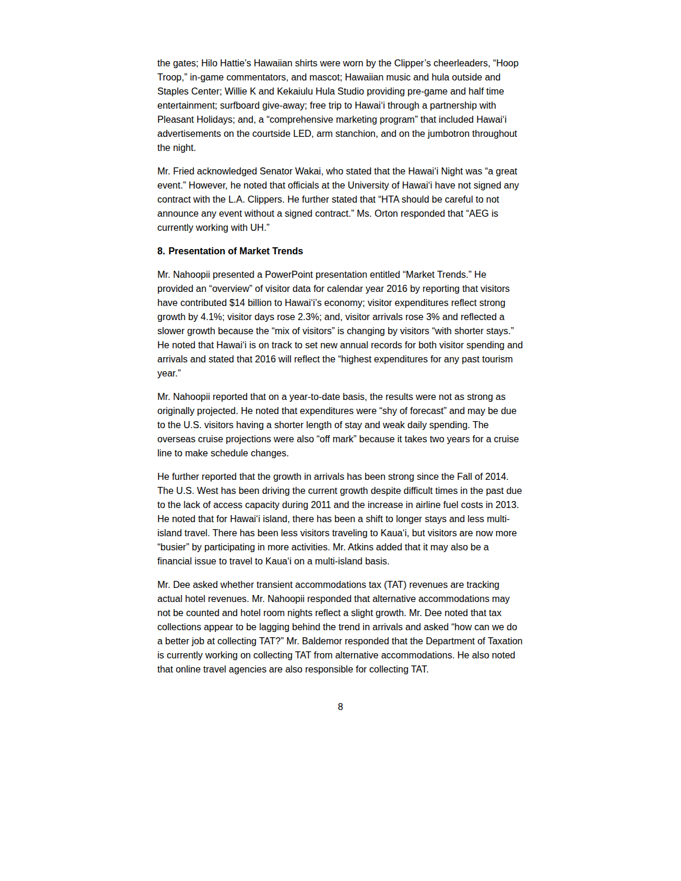the gates; Hilo Hattie’s Hawaiian shirts were worn by the Clipper’s cheerleaders, “Hoop Troop,” in-game commentators, and mascot; Hawaiian music and hula outside and Staples Center; Willie K and Kekaiulu Hula Studio providing pre-game and half time entertainment; surfboard give-away; free trip to Hawai‘i through a partnership with Pleasant Holidays; and, a “comprehensive marketing program” that included Hawai‘i advertisements on the courtside LED, arm stanchion, and on the jumbotron throughout the night.
Mr. Fried acknowledged Senator Wakai, who stated that the Hawai‘i Night was “a great event.” However, he noted that officials at the University of Hawai‘i have not signed any contract with the L.A. Clippers. He further stated that “HTA should be careful to not announce any event without a signed contract.” Ms. Orton responded that “AEG is currently working with UH.”
8. Presentation of Market Trends
Mr. Nahoopii presented a PowerPoint presentation entitled “Market Trends.” He provided an “overview” of visitor data for calendar year 2016 by reporting that visitors have contributed $14 billion to Hawai‘i’s economy; visitor expenditures reflect strong growth by 4.1%; visitor days rose 2.3%; and, visitor arrivals rose 3% and reflected a slower growth because the “mix of visitors” is changing by visitors “with shorter stays.” He noted that Hawai‘i is on track to set new annual records for both visitor spending and arrivals and stated that 2016 will reflect the “highest expenditures for any past tourism year.”
Mr. Nahoopii reported that on a year-to-date basis, the results were not as strong as originally projected. He noted that expenditures were “shy of forecast” and may be due to the U.S. visitors having a shorter length of stay and weak daily spending. The overseas cruise projections were also “off mark” because it takes two years for a cruise line to make schedule changes.
He further reported that the growth in arrivals has been strong since the Fall of 2014. The U.S. West has been driving the current growth despite difficult times in the past due to the lack of access capacity during 2011 and the increase in airline fuel costs in 2013. He noted that for Hawai‘i island, there has been a shift to longer stays and less multi-island travel. There has been less visitors traveling to Kaua‘i, but visitors are now more “busier” by participating in more activities. Mr. Atkins added that it may also be a financial issue to travel to Kaua‘i on a multi-island basis.
Mr. Dee asked whether transient accommodations tax (TAT) revenues are tracking actual hotel revenues. Mr. Nahoopii responded that alternative accommodations may not be counted and hotel room nights reflect a slight growth. Mr. Dee noted that tax collections appear to be lagging behind the trend in arrivals and asked “how can we do a better job at collecting TAT?” Mr. Baldemor responded that the Department of Taxation is currently working on collecting TAT from alternative accommodations. He also noted that online travel agencies are also responsible for collecting TAT.
8